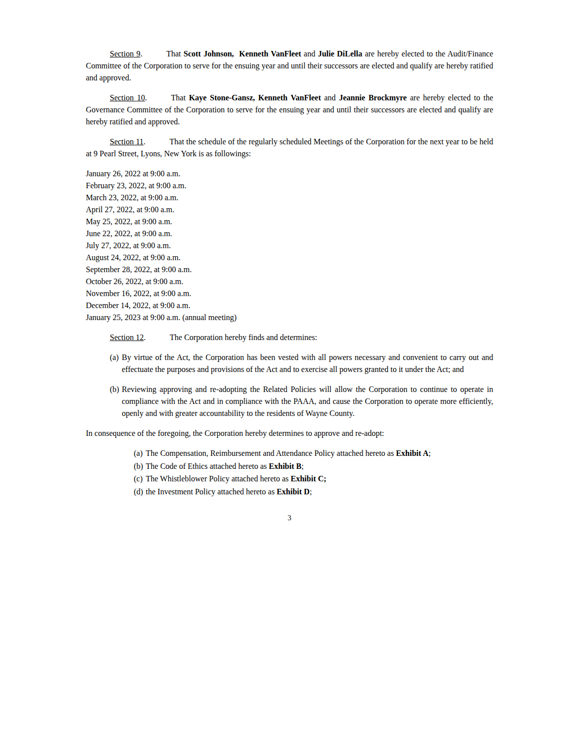Section 9. That Scott Johnson, Kenneth VanFleet and Julie DiLella are hereby elected to the Audit/Finance Committee of the Corporation to serve for the ensuing year and until their successors are elected and qualify are hereby ratified and approved.
Section 10. That Kaye Stone-Gansz, Kenneth VanFleet and Jeannie Brockmyre are hereby elected to the Governance Committee of the Corporation to serve for the ensuing year and until their successors are elected and qualify are hereby ratified and approved.
Section 11. That the schedule of the regularly scheduled Meetings of the Corporation for the next year to be held at 9 Pearl Street, Lyons, New York is as followings:
January 26, 2022 at 9:00 a.m.
February 23, 2022, at 9:00 a.m.
March 23, 2022, at 9:00 a.m.
April 27, 2022, at 9:00 a.m.
May 25, 2022, at 9:00 a.m.
June 22, 2022, at 9:00 a.m.
July 27, 2022, at 9:00 a.m.
August 24, 2022, at 9:00 a.m.
September 28, 2022, at 9:00 a.m.
October 26, 2022, at 9:00 a.m.
November 16, 2022, at 9:00 a.m.
December 14, 2022, at 9:00 a.m.
January 25, 2023 at 9:00 a.m. (annual meeting)
Section 12. The Corporation hereby finds and determines:
(a) By virtue of the Act, the Corporation has been vested with all powers necessary and convenient to carry out and effectuate the purposes and provisions of the Act and to exercise all powers granted to it under the Act; and
(b) Reviewing approving and re-adopting the Related Policies will allow the Corporation to continue to operate in compliance with the Act and in compliance with the PAAA, and cause the Corporation to operate more efficiently, openly and with greater accountability to the residents of Wayne County.
In consequence of the foregoing, the Corporation hereby determines to approve and re-adopt:
(a) The Compensation, Reimbursement and Attendance Policy attached hereto as Exhibit A;
(b) The Code of Ethics attached hereto as Exhibit B;
(c) The Whistleblower Policy attached hereto as Exhibit C;
(d) the Investment Policy attached hereto as Exhibit D;
3